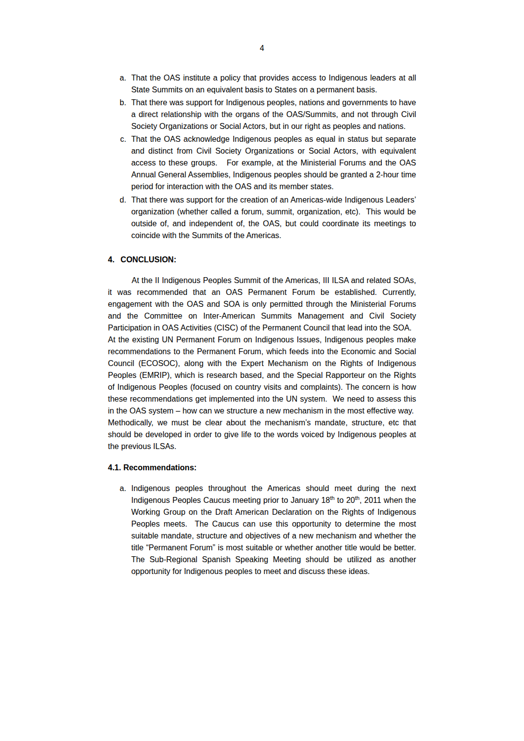4
That the OAS institute a policy that provides access to Indigenous leaders at all State Summits on an equivalent basis to States on a permanent basis.
That there was support for Indigenous peoples, nations and governments to have a direct relationship with the organs of the OAS/Summits, and not through Civil Society Organizations or Social Actors, but in our right as peoples and nations.
That the OAS acknowledge Indigenous peoples as equal in status but separate and distinct from Civil Society Organizations or Social Actors, with equivalent access to these groups. For example, at the Ministerial Forums and the OAS Annual General Assemblies, Indigenous peoples should be granted a 2-hour time period for interaction with the OAS and its member states.
That there was support for the creation of an Americas-wide Indigenous Leaders’ organization (whether called a forum, summit, organization, etc). This would be outside of, and independent of, the OAS, but could coordinate its meetings to coincide with the Summits of the Americas.
4. CONCLUSION:
At the II Indigenous Peoples Summit of the Americas, III ILSA and related SOAs, it was recommended that an OAS Permanent Forum be established. Currently, engagement with the OAS and SOA is only permitted through the Ministerial Forums and the Committee on Inter-American Summits Management and Civil Society Participation in OAS Activities (CISC) of the Permanent Council that lead into the SOA. At the existing UN Permanent Forum on Indigenous Issues, Indigenous peoples make recommendations to the Permanent Forum, which feeds into the Economic and Social Council (ECOSOC), along with the Expert Mechanism on the Rights of Indigenous Peoples (EMRIP), which is research based, and the Special Rapporteur on the Rights of Indigenous Peoples (focused on country visits and complaints). The concern is how these recommendations get implemented into the UN system. We need to assess this in the OAS system – how can we structure a new mechanism in the most effective way. Methodically, we must be clear about the mechanism’s mandate, structure, etc that should be developed in order to give life to the words voiced by Indigenous peoples at the previous ILSAs.
4.1. Recommendations:
Indigenous peoples throughout the Americas should meet during the next Indigenous Peoples Caucus meeting prior to January 18th to 20th, 2011 when the Working Group on the Draft American Declaration on the Rights of Indigenous Peoples meets. The Caucus can use this opportunity to determine the most suitable mandate, structure and objectives of a new mechanism and whether the title “Permanent Forum” is most suitable or whether another title would be better. The Sub-Regional Spanish Speaking Meeting should be utilized as another opportunity for Indigenous peoples to meet and discuss these ideas.